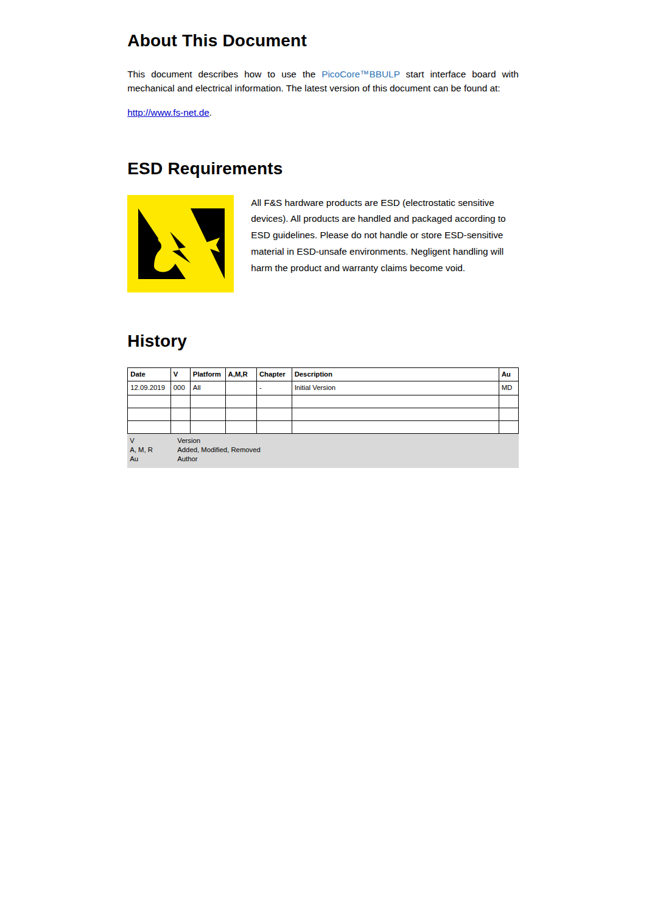About This Document
This document describes how to use the PicoCore™BBULP start interface board with mechanical and electrical information. The latest version of this document can be found at:
http://www.fs-net.de.
ESD Requirements
All F&S hardware products are ESD (electrostatic sensitive devices). All products are handled and packaged according to ESD guidelines. Please do not handle or store ESD-sensitive material in ESD-unsafe environments. Negligent handling will harm the product and warranty claims become void.
History
| Date | V | Platform | A,M,R | Chapter | Description | Au |
| --- | --- | --- | --- | --- | --- | --- |
| 12.09.2019 | 000 | All | | - | Initial Version | MD |
| V | Version |
| A, M, R | Added, Modified, Removed |
| Au | Author |